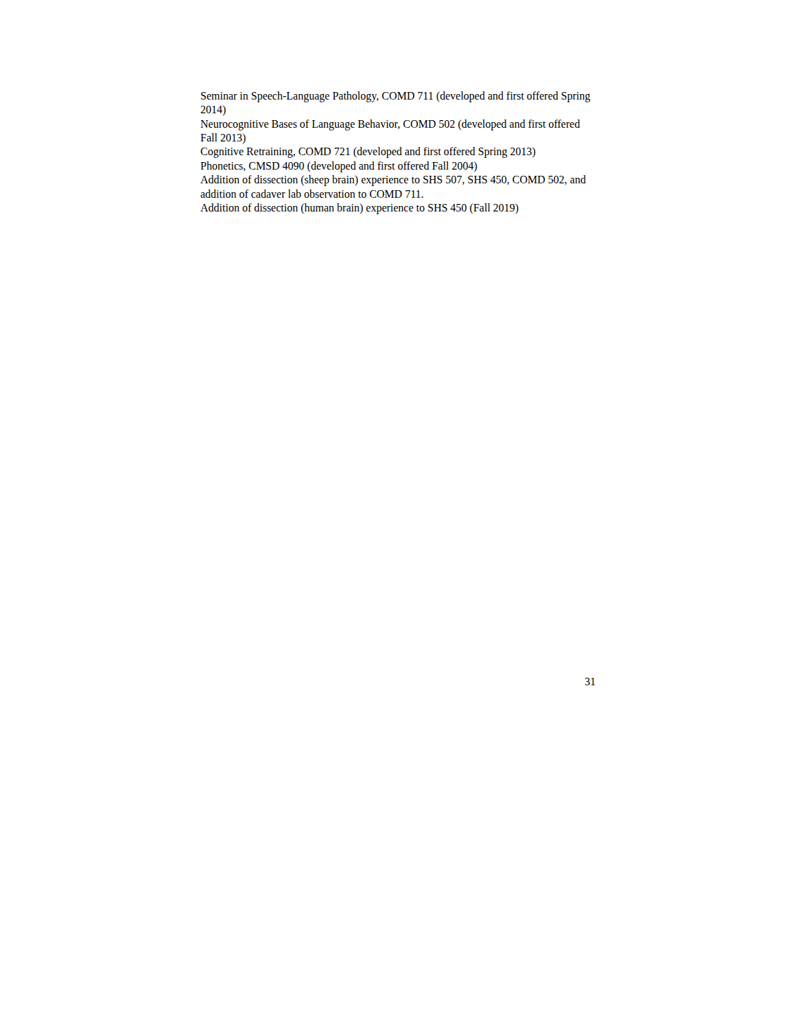Seminar in Speech-Language Pathology, COMD 711 (developed and first offered Spring 2014)
Neurocognitive Bases of Language Behavior, COMD 502 (developed and first offered Fall 2013)
Cognitive Retraining, COMD 721 (developed and first offered Spring 2013)
Phonetics, CMSD 4090 (developed and first offered Fall 2004)
Addition of dissection (sheep brain) experience to SHS 507, SHS 450, COMD 502, and addition of cadaver lab observation to COMD 711.
Addition of dissection (human brain) experience to SHS 450 (Fall 2019)
31